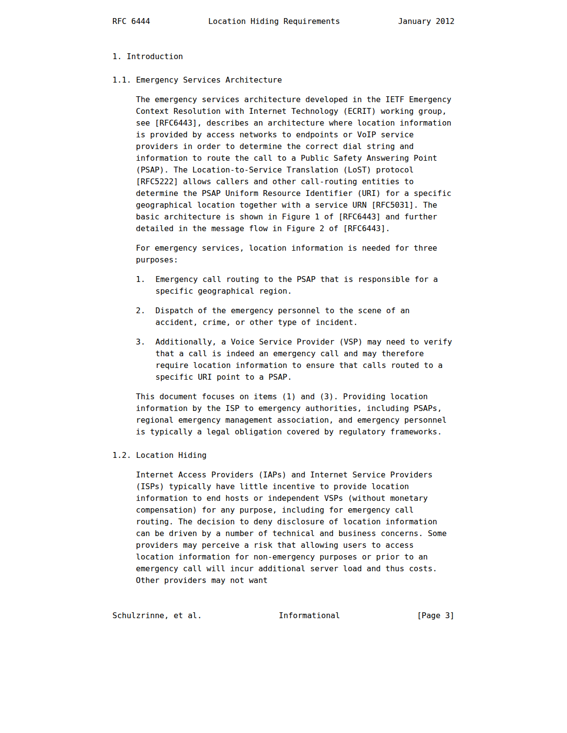RFC 6444 Location Hiding Requirements January 2012
1. Introduction
1.1. Emergency Services Architecture
The emergency services architecture developed in the IETF Emergency Context Resolution with Internet Technology (ECRIT) working group, see [RFC6443], describes an architecture where location information is provided by access networks to endpoints or VoIP service providers in order to determine the correct dial string and information to route the call to a Public Safety Answering Point (PSAP). The Location-to-Service Translation (LoST) protocol [RFC5222] allows callers and other call-routing entities to determine the PSAP Uniform Resource Identifier (URI) for a specific geographical location together with a service URN [RFC5031]. The basic architecture is shown in Figure 1 of [RFC6443] and further detailed in the message flow in Figure 2 of [RFC6443].
For emergency services, location information is needed for three purposes:
1. Emergency call routing to the PSAP that is responsible for a specific geographical region.
2. Dispatch of the emergency personnel to the scene of an accident, crime, or other type of incident.
3. Additionally, a Voice Service Provider (VSP) may need to verify that a call is indeed an emergency call and may therefore require location information to ensure that calls routed to a specific URI point to a PSAP.
This document focuses on items (1) and (3). Providing location information by the ISP to emergency authorities, including PSAPs, regional emergency management association, and emergency personnel is typically a legal obligation covered by regulatory frameworks.
1.2. Location Hiding
Internet Access Providers (IAPs) and Internet Service Providers (ISPs) typically have little incentive to provide location information to end hosts or independent VSPs (without monetary compensation) for any purpose, including for emergency call routing. The decision to deny disclosure of location information can be driven by a number of technical and business concerns. Some providers may perceive a risk that allowing users to access location information for non-emergency purposes or prior to an emergency call will incur additional server load and thus costs. Other providers may not want
Schulzrinne, et al. Informational [Page 3]